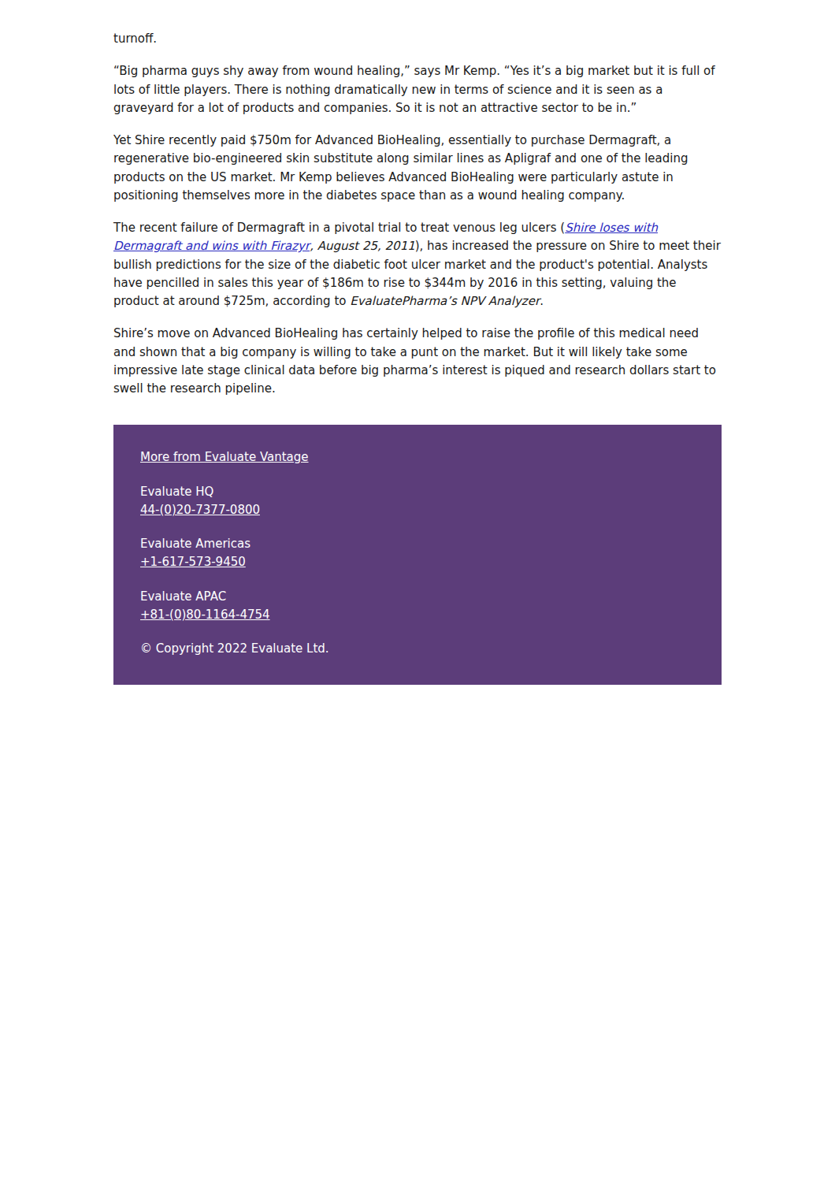turnoff.
“Big pharma guys shy away from wound healing,” says Mr Kemp. “Yes it’s a big market but it is full of lots of little players. There is nothing dramatically new in terms of science and it is seen as a graveyard for a lot of products and companies. So it is not an attractive sector to be in.”
Yet Shire recently paid $750m for Advanced BioHealing, essentially to purchase Dermagraft, a regenerative bio-engineered skin substitute along similar lines as Apligraf and one of the leading products on the US market. Mr Kemp believes Advanced BioHealing were particularly astute in positioning themselves more in the diabetes space than as a wound healing company.
The recent failure of Dermagraft in a pivotal trial to treat venous leg ulcers (Shire loses with Dermagraft and wins with Firazyr, August 25, 2011), has increased the pressure on Shire to meet their bullish predictions for the size of the diabetic foot ulcer market and the product's potential. Analysts have pencilled in sales this year of $186m to rise to $344m by 2016 in this setting, valuing the product at around $725m, according to EvaluatePharma’s NPV Analyzer.
Shire’s move on Advanced BioHealing has certainly helped to raise the profile of this medical need and shown that a big company is willing to take a punt on the market. But it will likely take some impressive late stage clinical data before big pharma’s interest is piqued and research dollars start to swell the research pipeline.
More from Evaluate Vantage
Evaluate HQ 44-(0)20-7377-0800
Evaluate Americas+1-617-573-9450
Evaluate APAC+81-(0)80-1164-4754
© Copyright 2022 Evaluate Ltd.